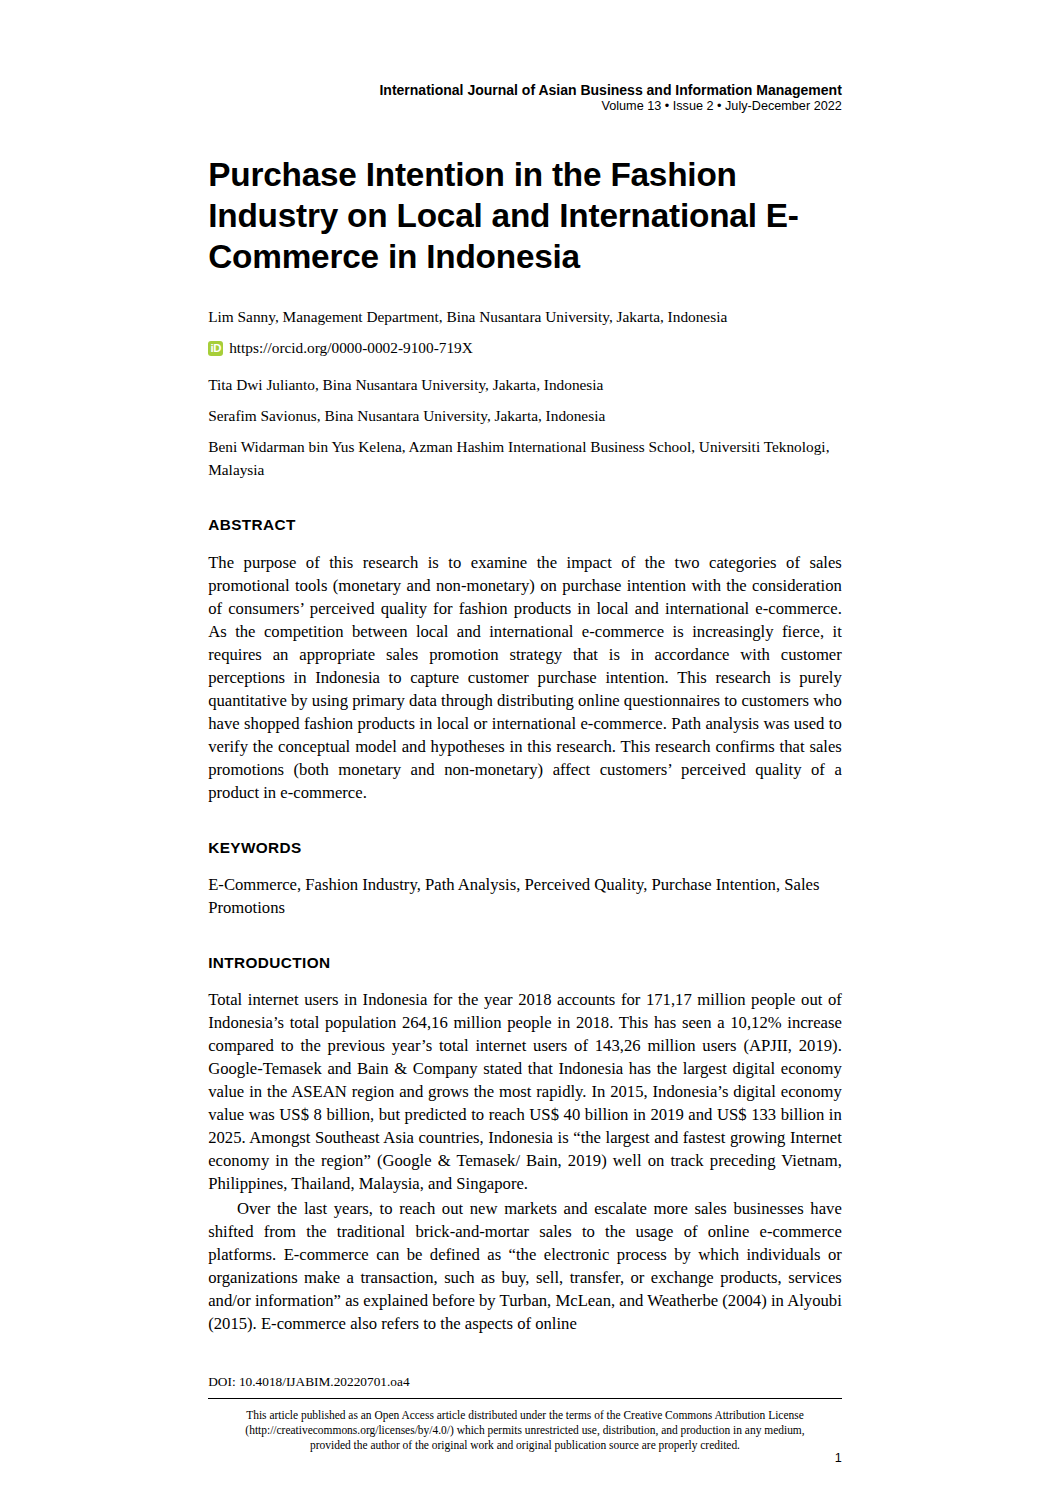International Journal of Asian Business and Information Management
Volume 13 • Issue 2 • July-December 2022
Purchase Intention in the Fashion Industry on Local and International E-Commerce in Indonesia
Lim Sanny, Management Department, Bina Nusantara University, Jakarta, Indonesia
iD https://orcid.org/0000-0002-9100-719X
Tita Dwi Julianto, Bina Nusantara University, Jakarta, Indonesia
Serafim Savionus, Bina Nusantara University, Jakarta, Indonesia
Beni Widarman bin Yus Kelena, Azman Hashim International Business School, Universiti Teknologi, Malaysia
ABSTRACT
The purpose of this research is to examine the impact of the two categories of sales promotional tools (monetary and non-monetary) on purchase intention with the consideration of consumers’ perceived quality for fashion products in local and international e-commerce. As the competition between local and international e-commerce is increasingly fierce, it requires an appropriate sales promotion strategy that is in accordance with customer perceptions in Indonesia to capture customer purchase intention. This research is purely quantitative by using primary data through distributing online questionnaires to customers who have shopped fashion products in local or international e-commerce. Path analysis was used to verify the conceptual model and hypotheses in this research. This research confirms that sales promotions (both monetary and non-monetary) affect customers’ perceived quality of a product in e-commerce.
KEYWORDS
E-Commerce, Fashion Industry, Path Analysis, Perceived Quality, Purchase Intention, Sales Promotions
INTRODUCTION
Total internet users in Indonesia for the year 2018 accounts for 171,17 million people out of Indonesia’s total population 264,16 million people in 2018. This has seen a 10,12% increase compared to the previous year’s total internet users of 143,26 million users (APJII, 2019). Google-Temasek and Bain & Company stated that Indonesia has the largest digital economy value in the ASEAN region and grows the most rapidly. In 2015, Indonesia’s digital economy value was US$ 8 billion, but predicted to reach US$ 40 billion in 2019 and US$ 133 billion in 2025. Amongst Southeast Asia countries, Indonesia is “the largest and fastest growing Internet economy in the region” (Google & Temasek/ Bain, 2019) well on track preceding Vietnam, Philippines, Thailand, Malaysia, and Singapore.
Over the last years, to reach out new markets and escalate more sales businesses have shifted from the traditional brick-and-mortar sales to the usage of online e-commerce platforms. E-commerce can be defined as “the electronic process by which individuals or organizations make a transaction, such as buy, sell, transfer, or exchange products, services and/or information” as explained before by Turban, McLean, and Weatherbe (2004) in Alyoubi (2015). E-commerce also refers to the aspects of online
DOI: 10.4018/IJABIM.20220701.oa4
This article published as an Open Access article distributed under the terms of the Creative Commons Attribution License (http://creativecommons.org/licenses/by/4.0/) which permits unrestricted use, distribution, and production in any medium,
provided the author of the original work and original publication source are properly credited.
1